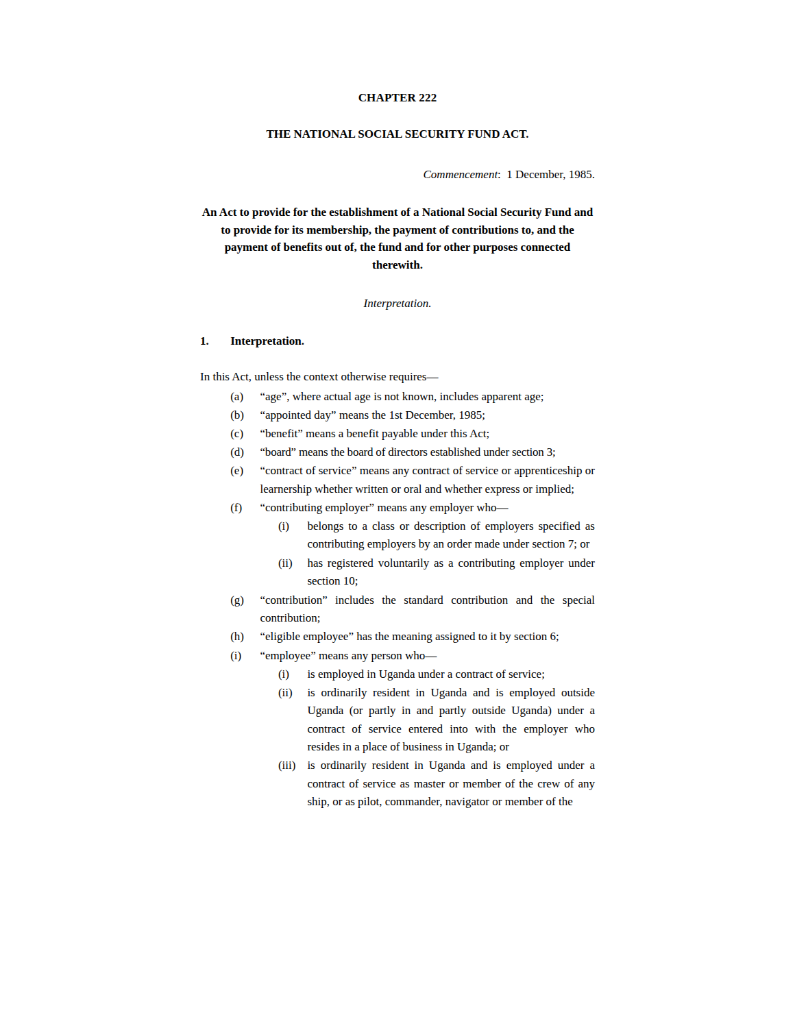CHAPTER 222
THE NATIONAL SOCIAL SECURITY FUND ACT.
Commencement: 1 December, 1985.
An Act to provide for the establishment of a National Social Security Fund and to provide for its membership, the payment of contributions to, and the payment of benefits out of, the fund and for other purposes connected therewith.
Interpretation.
1. Interpretation.
In this Act, unless the context otherwise requires—
(a) “age”, where actual age is not known, includes apparent age;
(b) “appointed day” means the 1st December, 1985;
(c) “benefit” means a benefit payable under this Act;
(d) “board” means the board of directors established under section 3;
(e) “contract of service” means any contract of service or apprenticeship or learnership whether written or oral and whether express or implied;
(f) “contributing employer” means any employer who—
(i) belongs to a class or description of employers specified as contributing employers by an order made under section 7; or
(ii) has registered voluntarily as a contributing employer under section 10;
(g) “contribution” includes the standard contribution and the special contribution;
(h) “eligible employee” has the meaning assigned to it by section 6;
(i) “employee” means any person who—
(i) is employed in Uganda under a contract of service;
(ii) is ordinarily resident in Uganda and is employed outside Uganda (or partly in and partly outside Uganda) under a contract of service entered into with the employer who resides in a place of business in Uganda; or
(iii) is ordinarily resident in Uganda and is employed under a contract of service as master or member of the crew of any ship, or as pilot, commander, navigator or member of the